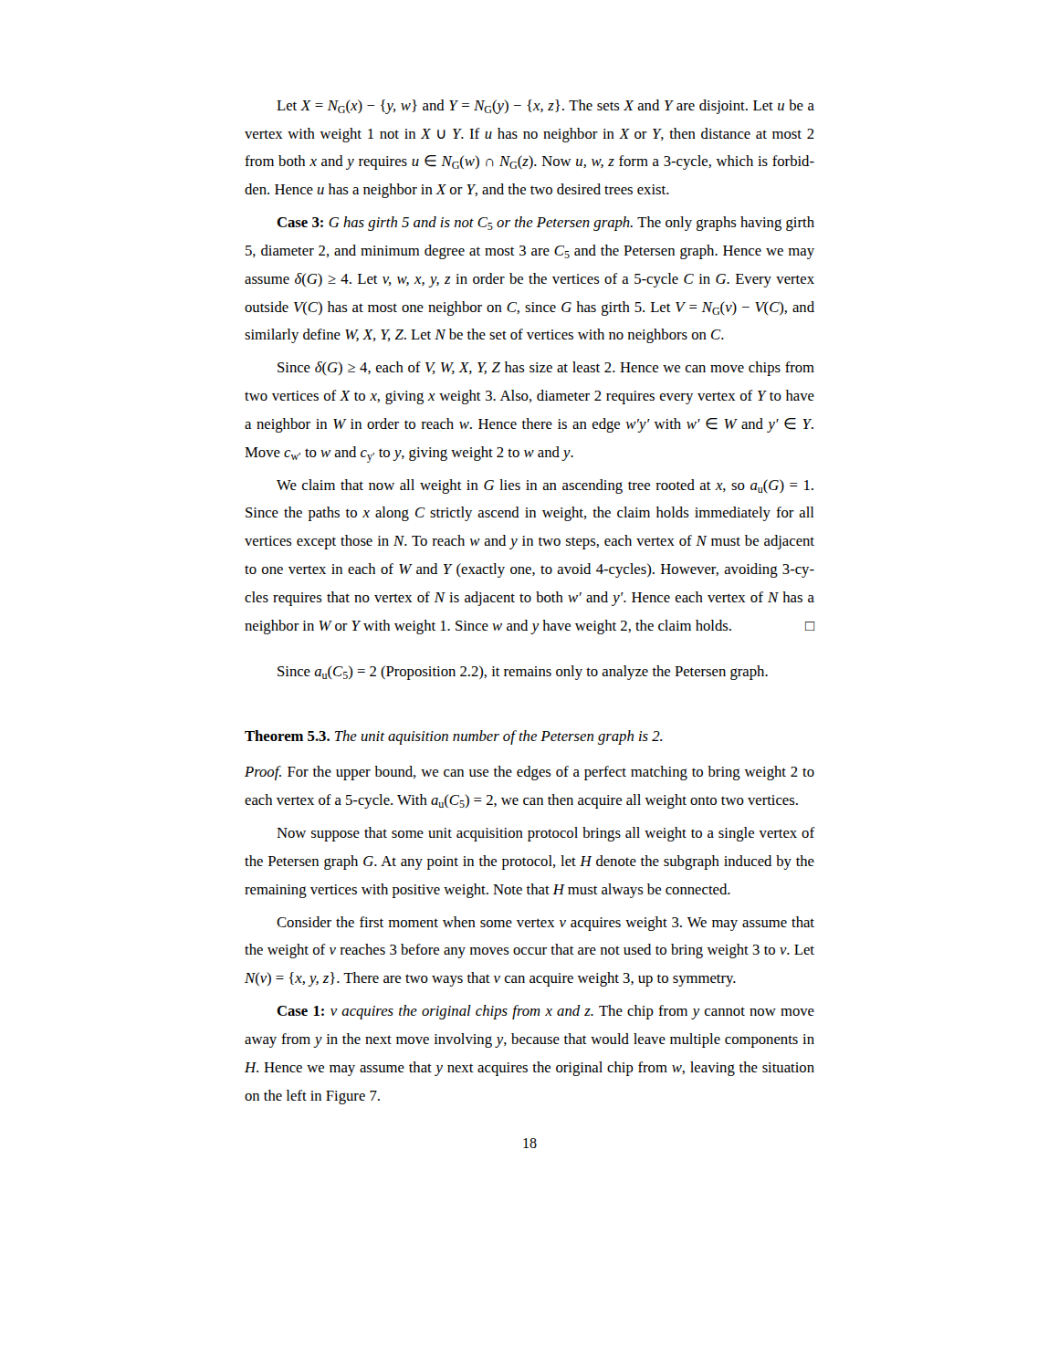Let X = NG(x) − {y, w} and Y = NG(y) − {x, z}. The sets X and Y are disjoint. Let u be a vertex with weight 1 not in X ∪ Y. If u has no neighbor in X or Y, then distance at most 2 from both x and y requires u ∈ NG(w) ∩ NG(z). Now u, w, z form a 3-cycle, which is forbidden. Hence u has a neighbor in X or Y, and the two desired trees exist.
Case 3: G has girth 5 and is not C5 or the Petersen graph. The only graphs having girth 5, diameter 2, and minimum degree at most 3 are C5 and the Petersen graph. Hence we may assume δ(G) ≥ 4. Let v, w, x, y, z in order be the vertices of a 5-cycle C in G. Every vertex outside V(C) has at most one neighbor on C, since G has girth 5. Let V = NG(v) − V(C), and similarly define W, X, Y, Z. Let N be the set of vertices with no neighbors on C.
Since δ(G) ≥ 4, each of V, W, X, Y, Z has size at least 2. Hence we can move chips from two vertices of X to x, giving x weight 3. Also, diameter 2 requires every vertex of Y to have a neighbor in W in order to reach w. Hence there is an edge w′y′ with w′ ∈ W and y′ ∈ Y. Move cw′ to w and cy′ to y, giving weight 2 to w and y.
We claim that now all weight in G lies in an ascending tree rooted at x, so au(G) = 1. Since the paths to x along C strictly ascend in weight, the claim holds immediately for all vertices except those in N. To reach w and y in two steps, each vertex of N must be adjacent to one vertex in each of W and Y (exactly one, to avoid 4-cycles). However, avoiding 3-cycles requires that no vertex of N is adjacent to both w′ and y′. Hence each vertex of N has a neighbor in W or Y with weight 1. Since w and y have weight 2, the claim holds.□
Since au(C5) = 2 (Proposition 2.2), it remains only to analyze the Petersen graph.
Theorem 5.3. The unit aquisition number of the Petersen graph is 2.
Proof. For the upper bound, we can use the edges of a perfect matching to bring weight 2 to each vertex of a 5-cycle. With au(C5) = 2, we can then acquire all weight onto two vertices.
Now suppose that some unit acquisition protocol brings all weight to a single vertex of the Petersen graph G. At any point in the protocol, let H denote the subgraph induced by the remaining vertices with positive weight. Note that H must always be connected.
Consider the first moment when some vertex v acquires weight 3. We may assume that the weight of v reaches 3 before any moves occur that are not used to bring weight 3 to v. Let N(v) = {x, y, z}. There are two ways that v can acquire weight 3, up to symmetry.
Case 1: v acquires the original chips from x and z. The chip from y cannot now move away from y in the next move involving y, because that would leave multiple components in H. Hence we may assume that y next acquires the original chip from w, leaving the situation on the left in Figure 7.
18